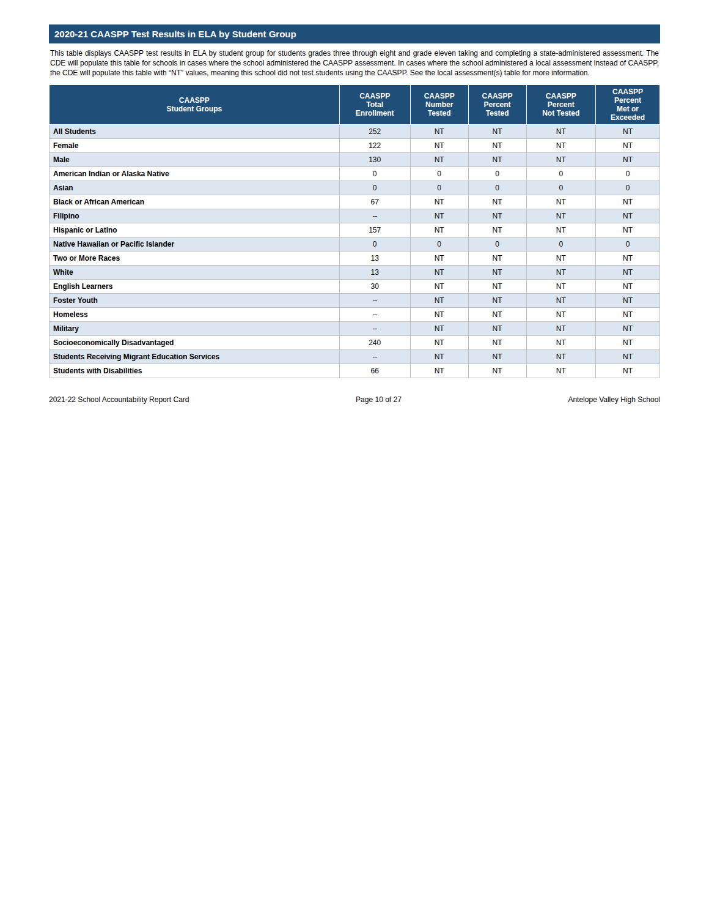2020-21 CAASPP Test Results in ELA by Student Group
This table displays CAASPP test results in ELA by student group for students grades three through eight and grade eleven taking and completing a state-administered assessment. The CDE will populate this table for schools in cases where the school administered the CAASPP assessment. In cases where the school administered a local assessment instead of CAASPP, the CDE will populate this table with “NT” values, meaning this school did not test students using the CAASPP. See the local assessment(s) table for more information.
| CAASPP Student Groups | CAASPP Total Enrollment | CAASPP Number Tested | CAASPP Percent Tested | CAASPP Percent Not Tested | CAASPP Percent Met or Exceeded |
| --- | --- | --- | --- | --- | --- |
| All Students | 252 | NT | NT | NT | NT |
| Female | 122 | NT | NT | NT | NT |
| Male | 130 | NT | NT | NT | NT |
| American Indian or Alaska Native | 0 | 0 | 0 | 0 | 0 |
| Asian | 0 | 0 | 0 | 0 | 0 |
| Black or African American | 67 | NT | NT | NT | NT |
| Filipino | -- | NT | NT | NT | NT |
| Hispanic or Latino | 157 | NT | NT | NT | NT |
| Native Hawaiian or Pacific Islander | 0 | 0 | 0 | 0 | 0 |
| Two or More Races | 13 | NT | NT | NT | NT |
| White | 13 | NT | NT | NT | NT |
| English Learners | 30 | NT | NT | NT | NT |
| Foster Youth | -- | NT | NT | NT | NT |
| Homeless | -- | NT | NT | NT | NT |
| Military | -- | NT | NT | NT | NT |
| Socioeconomically Disadvantaged | 240 | NT | NT | NT | NT |
| Students Receiving Migrant Education Services | -- | NT | NT | NT | NT |
| Students with Disabilities | 66 | NT | NT | NT | NT |
2021-22 School Accountability Report Card
Page 10 of 27
Antelope Valley High School